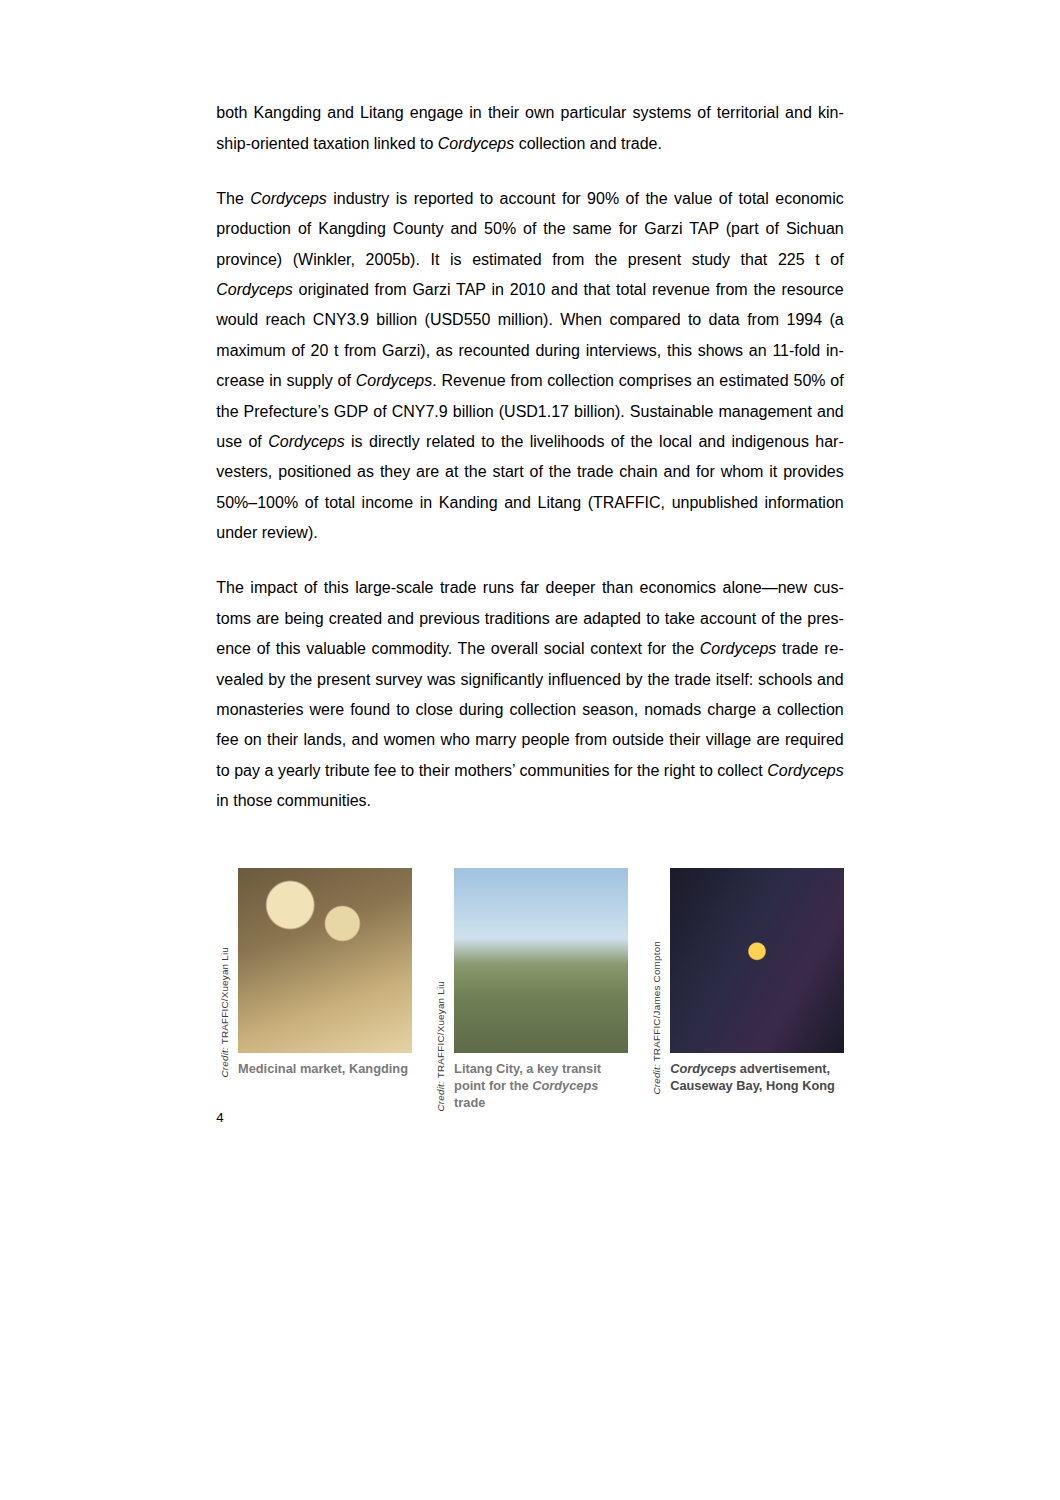both Kangding and Litang engage in their own particular systems of territorial and kinship-oriented taxation linked to Cordyceps collection and trade.
The Cordyceps industry is reported to account for 90% of the value of total economic production of Kangding County and 50% of the same for Garzi TAP (part of Sichuan province) (Winkler, 2005b). It is estimated from the present study that 225 t of Cordyceps originated from Garzi TAP in 2010 and that total revenue from the resource would reach CNY3.9 billion (USD550 million). When compared to data from 1994 (a maximum of 20 t from Garzi), as recounted during interviews, this shows an 11-fold increase in supply of Cordyceps. Revenue from collection comprises an estimated 50% of the Prefecture’s GDP of CNY7.9 billion (USD1.17 billion). Sustainable management and use of Cordyceps is directly related to the livelihoods of the local and indigenous harvesters, positioned as they are at the start of the trade chain and for whom it provides 50%–100% of total income in Kanding and Litang (TRAFFIC, unpublished information under review).
The impact of this large-scale trade runs far deeper than economics alone—new customs are being created and previous traditions are adapted to take account of the presence of this valuable commodity. The overall social context for the Cordyceps trade revealed by the present survey was significantly influenced by the trade itself: schools and monasteries were found to close during collection season, nomads charge a collection fee on their lands, and women who marry people from outside their village are required to pay a yearly tribute fee to their mothers’ communities for the right to collect Cordyceps in those communities.
Credit: TRAFFIC/Xueyan Liu
Medicinal market, Kangding
Credit: TRAFFIC/Xueyan Liu
Litang City, a key transit point for the Cordyceps trade
Credit: TRAFFIC/James Compton
Cordyceps advertisement, Causeway Bay, Hong Kong
4